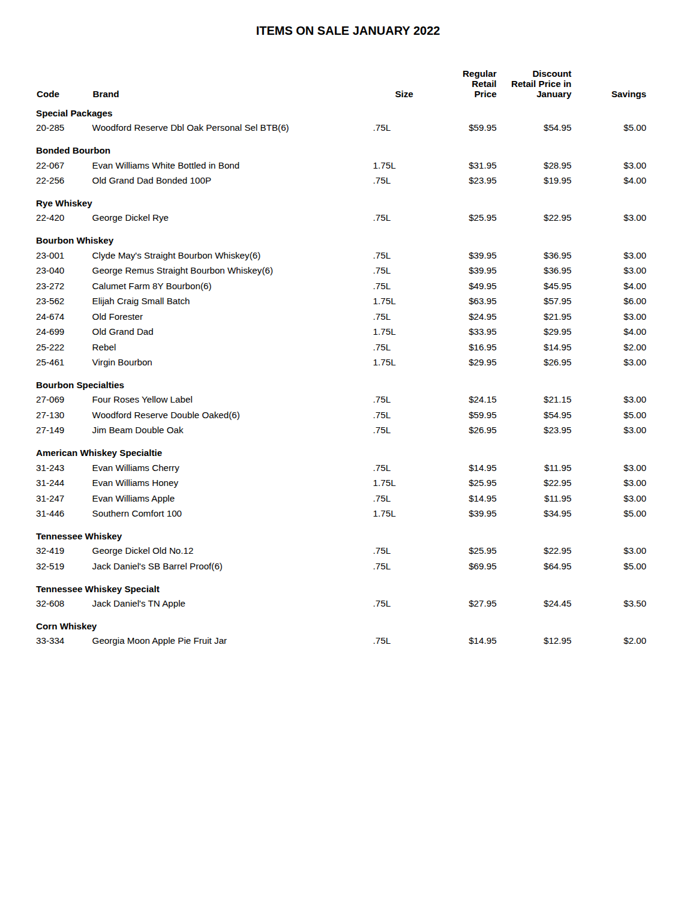ITEMS ON SALE JANUARY 2022
| Code | Brand | Size | Regular Retail Price | Discount Retail Price in January | Savings |
| --- | --- | --- | --- | --- | --- |
| Special Packages |
| 20-285 | Woodford Reserve Dbl Oak Personal Sel BTB(6) | .75L | $59.95 | $54.95 | $5.00 |
| Bonded Bourbon |
| 22-067 | Evan Williams White Bottled in Bond | 1.75L | $31.95 | $28.95 | $3.00 |
| 22-256 | Old Grand Dad Bonded 100P | .75L | $23.95 | $19.95 | $4.00 |
| Rye Whiskey |
| 22-420 | George Dickel Rye | .75L | $25.95 | $22.95 | $3.00 |
| Bourbon Whiskey |
| 23-001 | Clyde May's Straight Bourbon Whiskey(6) | .75L | $39.95 | $36.95 | $3.00 |
| 23-040 | George Remus Straight Bourbon Whiskey(6) | .75L | $39.95 | $36.95 | $3.00 |
| 23-272 | Calumet Farm 8Y Bourbon(6) | .75L | $49.95 | $45.95 | $4.00 |
| 23-562 | Elijah Craig Small Batch | 1.75L | $63.95 | $57.95 | $6.00 |
| 24-674 | Old Forester | .75L | $24.95 | $21.95 | $3.00 |
| 24-699 | Old Grand Dad | 1.75L | $33.95 | $29.95 | $4.00 |
| 25-222 | Rebel | .75L | $16.95 | $14.95 | $2.00 |
| 25-461 | Virgin Bourbon | 1.75L | $29.95 | $26.95 | $3.00 |
| Bourbon Specialties |
| 27-069 | Four Roses Yellow Label | .75L | $24.15 | $21.15 | $3.00 |
| 27-130 | Woodford Reserve Double Oaked(6) | .75L | $59.95 | $54.95 | $5.00 |
| 27-149 | Jim Beam Double Oak | .75L | $26.95 | $23.95 | $3.00 |
| American Whiskey Specialtie |
| 31-243 | Evan Williams Cherry | .75L | $14.95 | $11.95 | $3.00 |
| 31-244 | Evan Williams Honey | 1.75L | $25.95 | $22.95 | $3.00 |
| 31-247 | Evan Williams Apple | .75L | $14.95 | $11.95 | $3.00 |
| 31-446 | Southern Comfort 100 | 1.75L | $39.95 | $34.95 | $5.00 |
| Tennessee Whiskey |
| 32-419 | George Dickel Old No.12 | .75L | $25.95 | $22.95 | $3.00 |
| 32-519 | Jack Daniel's SB Barrel Proof(6) | .75L | $69.95 | $64.95 | $5.00 |
| Tennessee Whiskey Specialt |
| 32-608 | Jack Daniel's TN Apple | .75L | $27.95 | $24.45 | $3.50 |
| Corn Whiskey |
| 33-334 | Georgia Moon Apple Pie Fruit Jar | .75L | $14.95 | $12.95 | $2.00 |